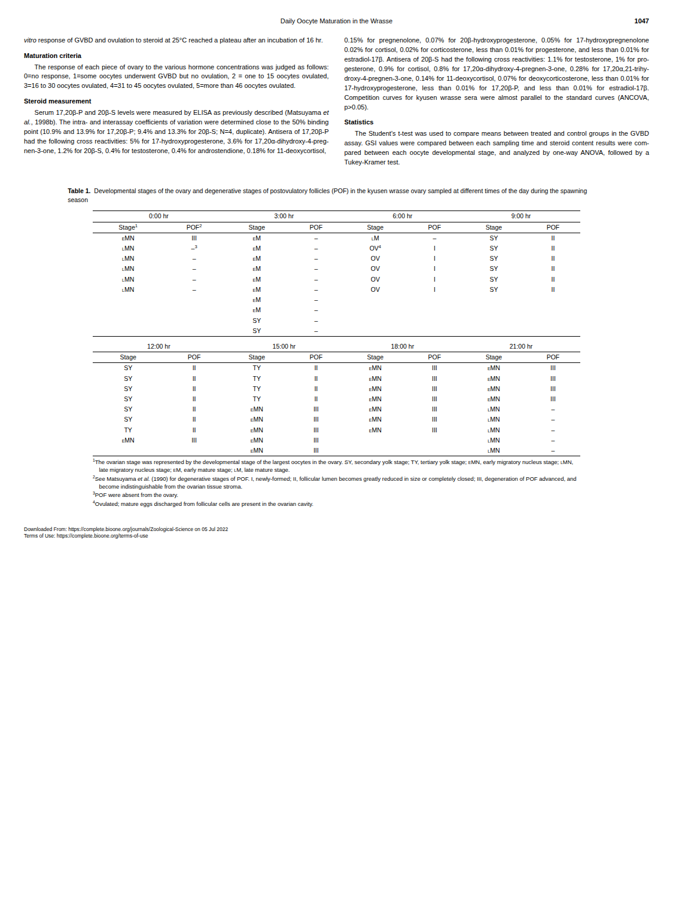Daily Oocyte Maturation in the Wrasse 1047
vitro response of GVBD and ovulation to steroid at 25°C reached a plateau after an incubation of 16 hr.
Maturation criteria
The response of each piece of ovary to the various hormone concentrations was judged as follows: 0=no response, 1=some oocytes underwent GVBD but no ovulation, 2 = one to 15 oocytes ovulated, 3=16 to 30 oocytes ovulated, 4=31 to 45 oocytes ovulated, 5=more than 46 oocytes ovulated.
Steroid measurement
Serum 17,20β-P and 20β-S levels were measured by ELISA as previously described (Matsuyama et al., 1998b). The intra- and interassay coefficients of variation were determined close to the 50% binding point (10.9% and 13.9% for 17,20β-P; 9.4% and 13.3% for 20β-S; N=4, duplicate). Antisera of 17,20β-P had the following cross reactivities: 5% for 17-hydroxyprogesterone, 3.6% for 17,20α-dihydroxy-4-pregnen-3-one, 1.2% for 20β-S, 0.4% for testosterone, 0.4% for androstendione, 0.18% for 11-deoxycortisol,
0.15% for pregnenolone, 0.07% for 20β-hydroxyprogesterone, 0.05% for 17-hydroxypregnenolone 0.02% for cortisol, 0.02% for corticosterone, less than 0.01% for progesterone, and less than 0.01% for estradiol-17β. Antisera of 20β-S had the following cross reactivities: 1.1% for testosterone, 1% for progesterone, 0.9% for cortisol, 0.8% for 17,20α-dihydroxy-4-pregnen-3-one, 0.28% for 17,20α,21-trihydroxy-4-pregnen-3-one, 0.14% for 11-deoxycortisol, 0.07% for deoxycorticosterone, less than 0.01% for 17-hydroxyprogesterone, less than 0.01% for 17,20β-P, and less than 0.01% for estradiol-17β. Competition curves for kyusen wrasse sera were almost parallel to the standard curves (ANCOVA, p>0.05).
Statistics
The Student's t-test was used to compare means between treated and control groups in the GVBD assay. GSI values were compared between each sampling time and steroid content results were compared between each oocyte developmental stage, and analyzed by one-way ANOVA, followed by a Tukey-Kramer test.
Table 1. Developmental stages of the ovary and degenerative stages of postovulatory follicles (POF) in the kyusen wrasse ovary sampled at different times of the day during the spawning season
| 0:00 hr | 3:00 hr | 6:00 hr | 9:00 hr |
| Stage 1 | POF 2 | Stage | POF | Stage | POF | Stage | POF |
| e MN | III | e M | – | l M | – | SY | II |
| l MN | – 3 | e M | – | OV 4 | I | SY | II |
| l MN | – | e M | – | OV | I | SY | II |
| l MN | – | e M | – | OV | I | SY | II |
| l MN | – | e M | – | OV | I | SY | II |
| l MN | – | e M | – | OV | I | SY | II |
| | | e M | – | | | | |
| | | e M | – | | | | |
| | | SY | – | | | | |
| | | SY | – | | | | |
| 12:00 hr | 15:00 hr | 18:00 hr | 21:00 hr |
| Stage | POF | Stage | POF | Stage | POF | Stage | POF |
| SY | II | TY | II | e MN | III | e MN | III |
| SY | II | TY | II | e MN | III | e MN | III |
| SY | II | TY | II | e MN | III | e MN | III |
| SY | II | TY | II | e MN | III | e MN | III |
| SY | II | e MN | III | e MN | III | l MN | – |
| SY | II | e MN | III | e MN | III | l MN | – |
| TY | II | e MN | III | e MN | III | l MN | – |
| e MN | III | e MN | III | | | l MN | – |
| | | e MN | III | | | l MN | – |
1The ovarian stage was represented by the developmental stage of the largest oocytes in the ovary. SY, secondary yolk stage; TY, tertiary yolk stage; e MN, early migratory nucleus stage; l MN, late migratory nucleus stage; e M, early mature stage; l M, late mature stage.
2See Matsuyama et al. (1990) for degenerative stages of POF. I, newly-formed; II, follicular lumen becomes greatly reduced in size or completely closed; III, degeneration of POF advanced, and become indistinguishable from the ovarian tissue stroma.
3POF were absent from the ovary.
4Ovulated; mature eggs discharged from follicular cells are present in the ovarian cavity.
Downloaded From: https://complete.bioone.org/journals/Zoological-Science on 05 Jul 2022
Terms of Use: https://complete.bioone.org/terms-of-use